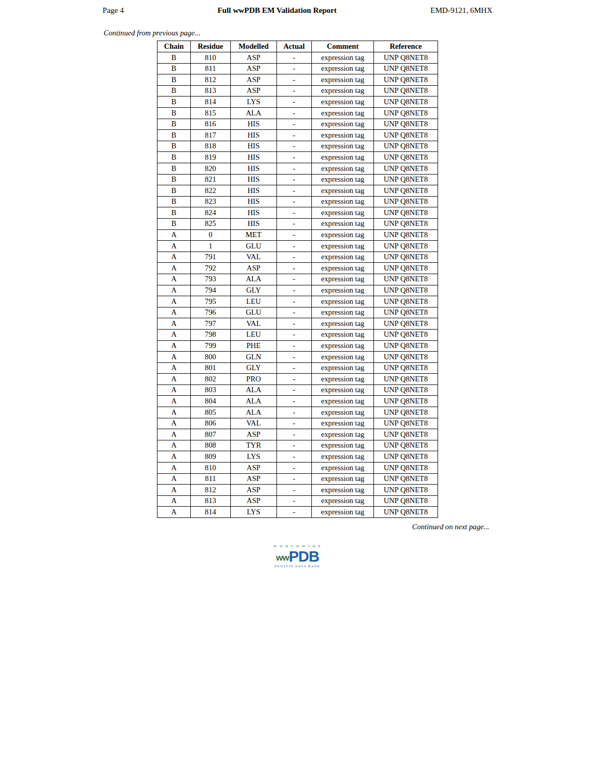Page 4
Full wwPDB EM Validation Report
EMD-9121, 6MHX
Continued from previous page...
| Chain | Residue | Modelled | Actual | Comment | Reference |
| --- | --- | --- | --- | --- | --- |
| B | 810 | ASP | - | expression tag | UNP Q8NET8 |
| B | 811 | ASP | - | expression tag | UNP Q8NET8 |
| B | 812 | ASP | - | expression tag | UNP Q8NET8 |
| B | 813 | ASP | - | expression tag | UNP Q8NET8 |
| B | 814 | LYS | - | expression tag | UNP Q8NET8 |
| B | 815 | ALA | - | expression tag | UNP Q8NET8 |
| B | 816 | HIS | - | expression tag | UNP Q8NET8 |
| B | 817 | HIS | - | expression tag | UNP Q8NET8 |
| B | 818 | HIS | - | expression tag | UNP Q8NET8 |
| B | 819 | HIS | - | expression tag | UNP Q8NET8 |
| B | 820 | HIS | - | expression tag | UNP Q8NET8 |
| B | 821 | HIS | - | expression tag | UNP Q8NET8 |
| B | 822 | HIS | - | expression tag | UNP Q8NET8 |
| B | 823 | HIS | - | expression tag | UNP Q8NET8 |
| B | 824 | HIS | - | expression tag | UNP Q8NET8 |
| B | 825 | HIS | - | expression tag | UNP Q8NET8 |
| A | 0 | MET | - | expression tag | UNP Q8NET8 |
| A | 1 | GLU | - | expression tag | UNP Q8NET8 |
| A | 791 | VAL | - | expression tag | UNP Q8NET8 |
| A | 792 | ASP | - | expression tag | UNP Q8NET8 |
| A | 793 | ALA | - | expression tag | UNP Q8NET8 |
| A | 794 | GLY | - | expression tag | UNP Q8NET8 |
| A | 795 | LEU | - | expression tag | UNP Q8NET8 |
| A | 796 | GLU | - | expression tag | UNP Q8NET8 |
| A | 797 | VAL | - | expression tag | UNP Q8NET8 |
| A | 798 | LEU | - | expression tag | UNP Q8NET8 |
| A | 799 | PHE | - | expression tag | UNP Q8NET8 |
| A | 800 | GLN | - | expression tag | UNP Q8NET8 |
| A | 801 | GLY | - | expression tag | UNP Q8NET8 |
| A | 802 | PRO | - | expression tag | UNP Q8NET8 |
| A | 803 | ALA | - | expression tag | UNP Q8NET8 |
| A | 804 | ALA | - | expression tag | UNP Q8NET8 |
| A | 805 | ALA | - | expression tag | UNP Q8NET8 |
| A | 806 | VAL | - | expression tag | UNP Q8NET8 |
| A | 807 | ASP | - | expression tag | UNP Q8NET8 |
| A | 808 | TYR | - | expression tag | UNP Q8NET8 |
| A | 809 | LYS | - | expression tag | UNP Q8NET8 |
| A | 810 | ASP | - | expression tag | UNP Q8NET8 |
| A | 811 | ASP | - | expression tag | UNP Q8NET8 |
| A | 812 | ASP | - | expression tag | UNP Q8NET8 |
| A | 813 | ASP | - | expression tag | UNP Q8NET8 |
| A | 814 | LYS | - | expression tag | UNP Q8NET8 |
Continued on next page...
W O R L D W I D E
ww PDB
PROTEIN DATA BANK